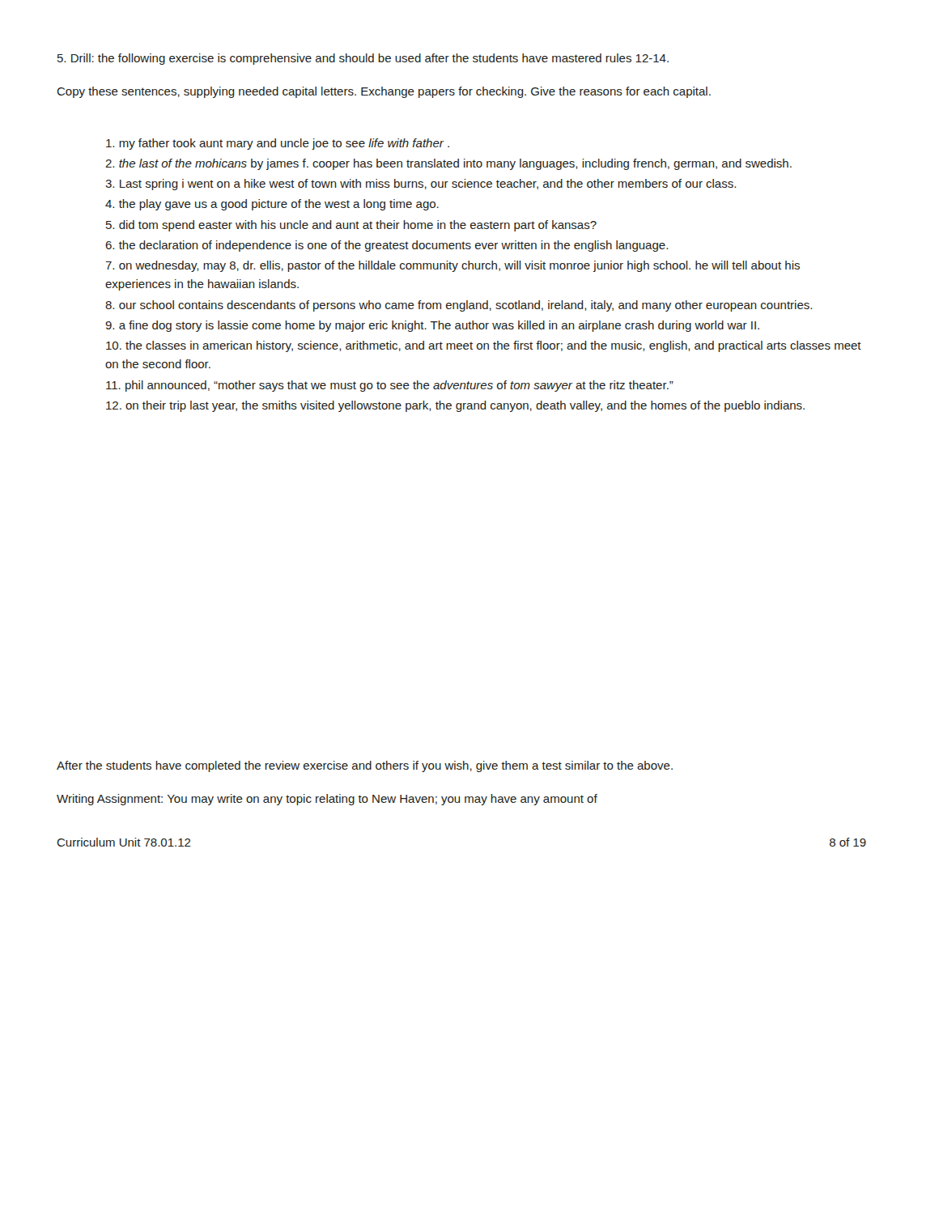5. Drill: the following exercise is comprehensive and should be used after the students have mastered rules 12-14.
Copy these sentences, supplying needed capital letters. Exchange papers for checking. Give the reasons for each capital.
1. my father took aunt mary and uncle joe to see life with father .
2. the last of the mohicans by james f. cooper has been translated into many languages, including french, german, and swedish.
3. Last spring i went on a hike west of town with miss burns, our science teacher, and the other members of our class.
4. the play gave us a good picture of the west a long time ago.
5. did tom spend easter with his uncle and aunt at their home in the eastern part of kansas?
6. the declaration of independence is one of the greatest documents ever written in the english language.
7. on wednesday, may 8, dr. ellis, pastor of the hilldale community church, will visit monroe junior high school. he will tell about his experiences in the hawaiian islands.
8. our school contains descendants of persons who came from england, scotland, ireland, italy, and many other european countries.
9. a fine dog story is lassie come home by major eric knight. The author was killed in an airplane crash during world war II.
10. the classes in american history, science, arithmetic, and art meet on the first floor; and the music, english, and practical arts classes meet on the second floor.
11. phil announced, “mother says that we must go to see the adventures of tom sawyer at the ritz theater.”
12. on their trip last year, the smiths visited yellowstone park, the grand canyon, death valley, and the homes of the pueblo indians.
After the students have completed the review exercise and others if you wish, give them a test similar to the above.
Writing Assignment: You may write on any topic relating to New Haven; you may have any amount of
Curriculum Unit 78.01.12 8 of 19